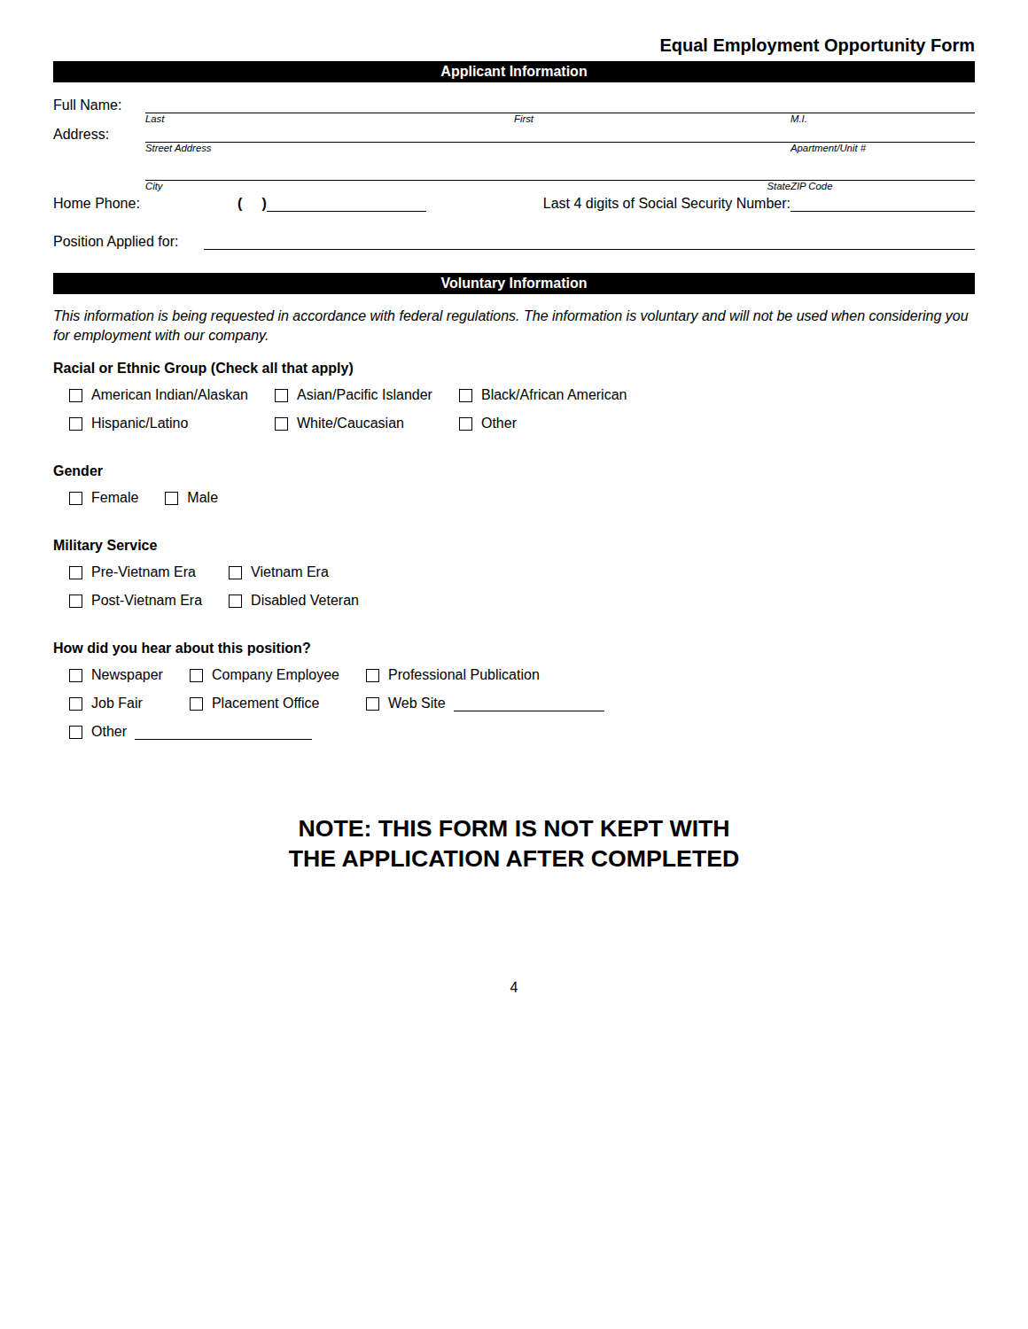Equal Employment Opportunity Form
Applicant Information
| Full Name: | | | |
| | Last | First | M.I. |
| Address: | | |
| | Street Address | Apartment/Unit # |
| | City | State | ZIP Code |
| Home Phone: | ( ) | Last 4 digits of Social Security Number: | |
| Position Applied for: | |
Voluntary Information
This information is being requested in accordance with federal regulations. The information is voluntary and will not be used when considering you for employment with our company.
Racial or Ethnic Group (Check all that apply)
| American Indian/Alaskan | Asian/Pacific Islander | Black/African American |
| Hispanic/Latino | White/Caucasian | Other |
Gender
| Female | Male |
Military Service
| Pre-Vietnam Era | Vietnam Era |
| Post-Vietnam Era | Disabled Veteran |
How did you hear about this position?
| Newspaper | Company Employee | Professional Publication |
| Job Fair | Placement Office | Web Site |
| Other |
NOTE: THIS FORM IS NOT KEPT WITH
THE APPLICATION AFTER COMPLETED
4